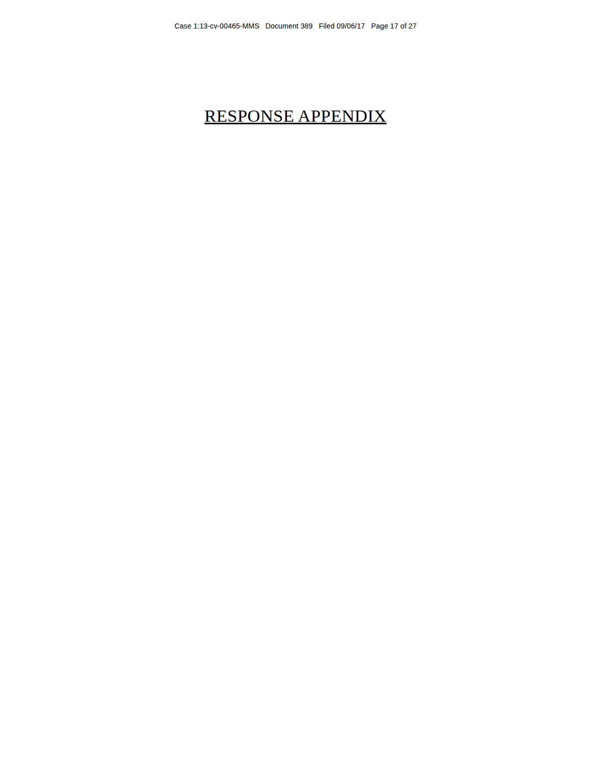Case 1:13-cv-00465-MMS Document 389 Filed 09/06/17 Page 17 of 27
RESPONSE APPENDIX